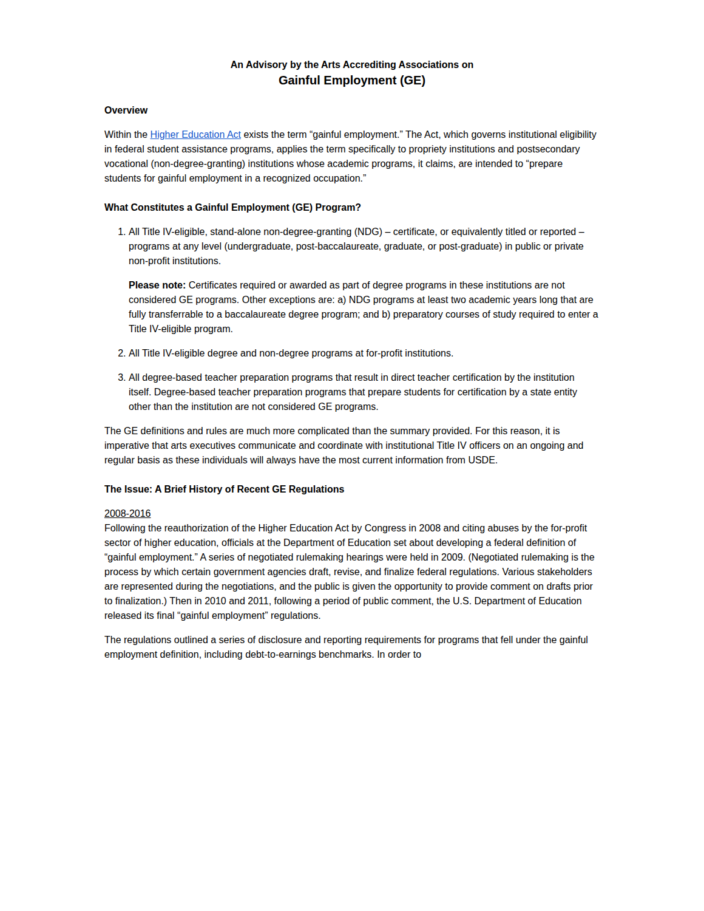An Advisory by the Arts Accrediting Associations on Gainful Employment (GE)
Overview
Within the Higher Education Act exists the term “gainful employment.” The Act, which governs institutional eligibility in federal student assistance programs, applies the term specifically to propriety institutions and postsecondary vocational (non-degree-granting) institutions whose academic programs, it claims, are intended to “prepare students for gainful employment in a recognized occupation.”
What Constitutes a Gainful Employment (GE) Program?
All Title IV-eligible, stand-alone non-degree-granting (NDG) – certificate, or equivalently titled or reported – programs at any level (undergraduate, post-baccalaureate, graduate, or post-graduate) in public or private non-profit institutions.
Please note: Certificates required or awarded as part of degree programs in these institutions are not considered GE programs. Other exceptions are: a) NDG programs at least two academic years long that are fully transferrable to a baccalaureate degree program; and b) preparatory courses of study required to enter a Title IV-eligible program.
All Title IV-eligible degree and non-degree programs at for-profit institutions.
All degree-based teacher preparation programs that result in direct teacher certification by the institution itself. Degree-based teacher preparation programs that prepare students for certification by a state entity other than the institution are not considered GE programs.
The GE definitions and rules are much more complicated than the summary provided. For this reason, it is imperative that arts executives communicate and coordinate with institutional Title IV officers on an ongoing and regular basis as these individuals will always have the most current information from USDE.
The Issue: A Brief History of Recent GE Regulations
2008-2016
Following the reauthorization of the Higher Education Act by Congress in 2008 and citing abuses by the for-profit sector of higher education, officials at the Department of Education set about developing a federal definition of “gainful employment.” A series of negotiated rulemaking hearings were held in 2009. (Negotiated rulemaking is the process by which certain government agencies draft, revise, and finalize federal regulations. Various stakeholders are represented during the negotiations, and the public is given the opportunity to provide comment on drafts prior to finalization.) Then in 2010 and 2011, following a period of public comment, the U.S. Department of Education released its final “gainful employment” regulations.
The regulations outlined a series of disclosure and reporting requirements for programs that fell under the gainful employment definition, including debt-to-earnings benchmarks. In order to